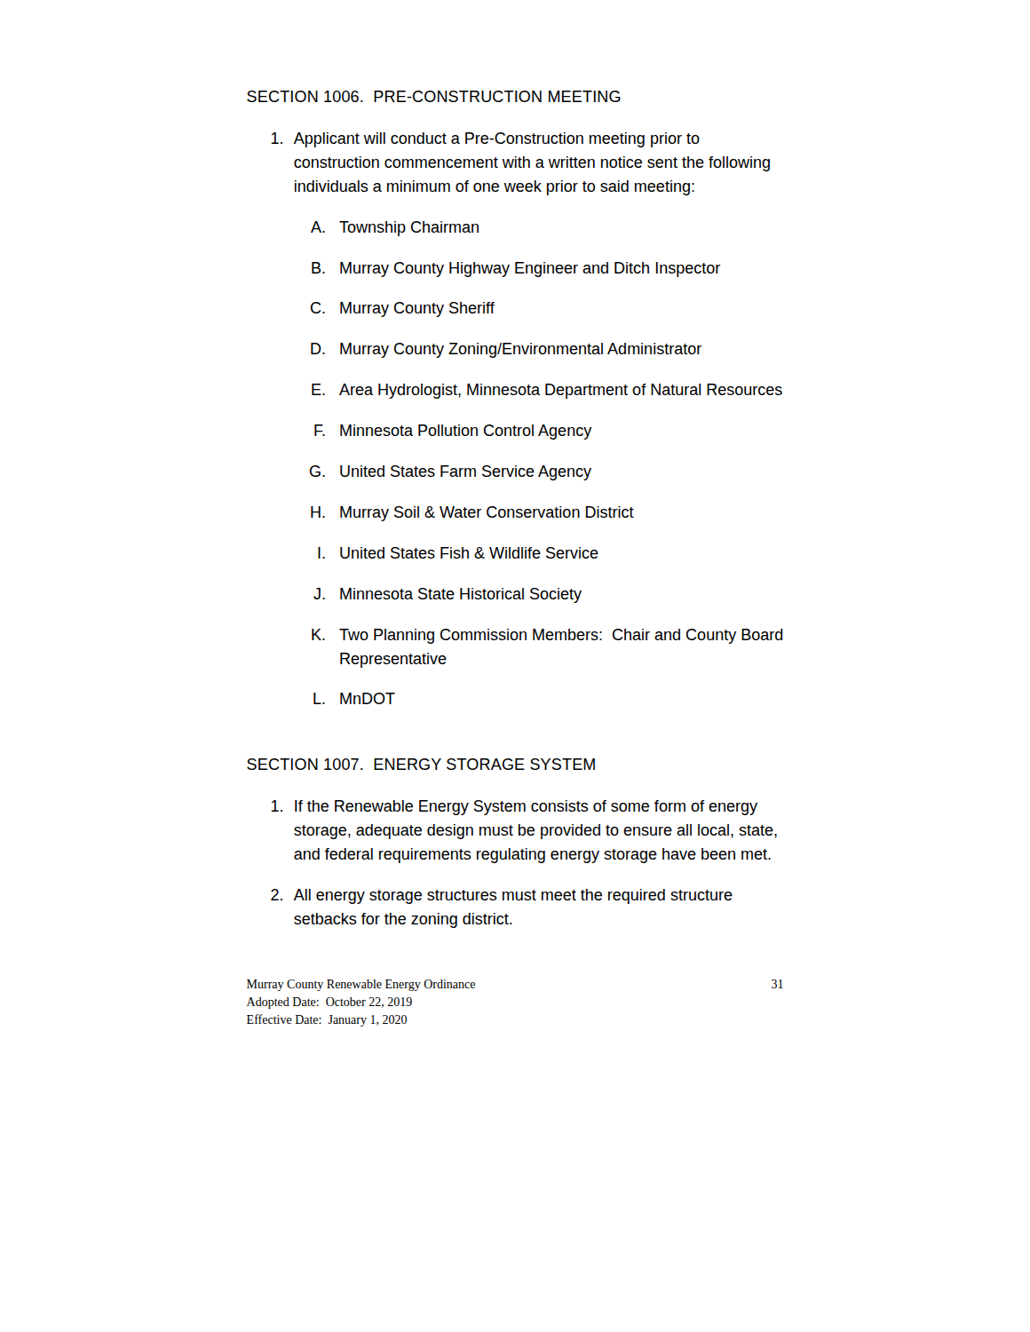SECTION 1006. PRE-CONSTRUCTION MEETING
Applicant will conduct a Pre-Construction meeting prior to construction commencement with a written notice sent the following individuals a minimum of one week prior to said meeting:
Township Chairman
Murray County Highway Engineer and Ditch Inspector
Murray County Sheriff
Murray County Zoning/Environmental Administrator
Area Hydrologist, Minnesota Department of Natural Resources
Minnesota Pollution Control Agency
United States Farm Service Agency
Murray Soil & Water Conservation District
United States Fish & Wildlife Service
Minnesota State Historical Society
Two Planning Commission Members: Chair and County Board Representative
MnDOT
SECTION 1007. ENERGY STORAGE SYSTEM
If the Renewable Energy System consists of some form of energy storage, adequate design must be provided to ensure all local, state, and federal requirements regulating energy storage have been met.
All energy storage structures must meet the required structure setbacks for the zoning district.
Murray County Renewable Energy Ordinance
31
Adopted Date: October 22, 2019
Effective Date: January 1, 2020